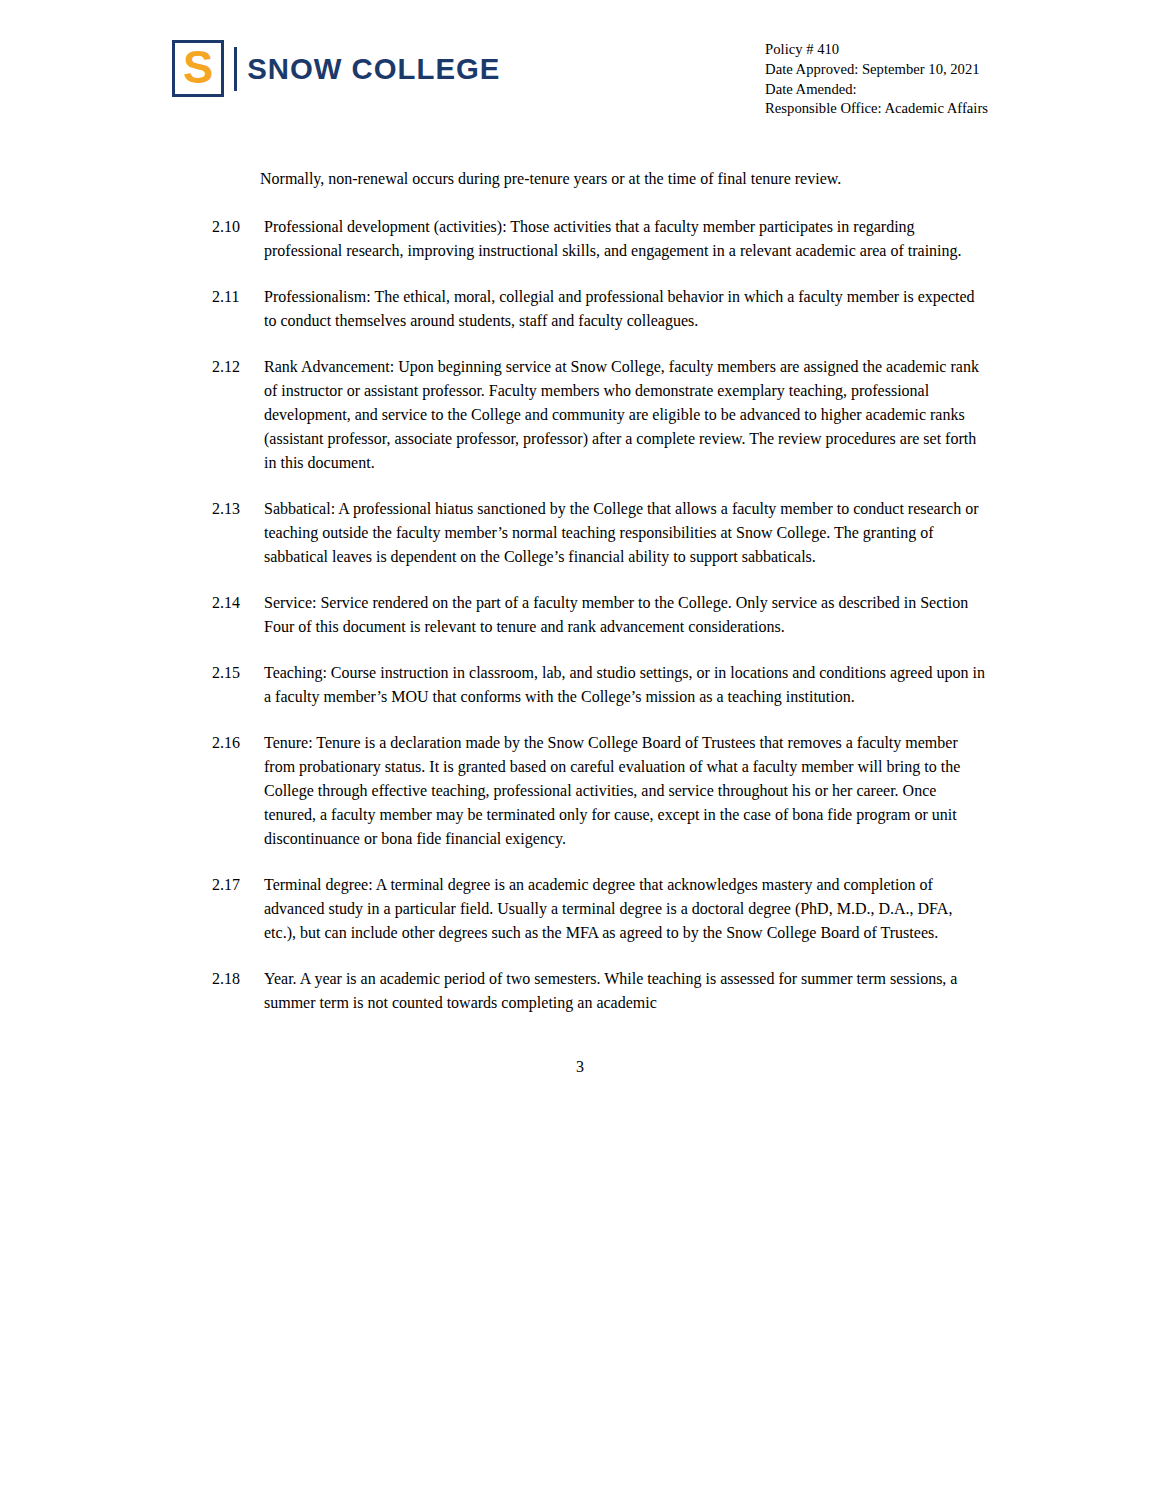S SNOW COLLEGE
Policy # 410
Date Approved: September 10, 2021
Date Amended:
Responsible Office: Academic Affairs
Normally, non-renewal occurs during pre-tenure years or at the time of final tenure review.
2.10 Professional development (activities): Those activities that a faculty member participates in regarding professional research, improving instructional skills, and engagement in a relevant academic area of training.
2.11 Professionalism: The ethical, moral, collegial and professional behavior in which a faculty member is expected to conduct themselves around students, staff and faculty colleagues.
2.12 Rank Advancement: Upon beginning service at Snow College, faculty members are assigned the academic rank of instructor or assistant professor. Faculty members who demonstrate exemplary teaching, professional development, and service to the College and community are eligible to be advanced to higher academic ranks (assistant professor, associate professor, professor) after a complete review. The review procedures are set forth in this document.
2.13 Sabbatical: A professional hiatus sanctioned by the College that allows a faculty member to conduct research or teaching outside the faculty member’s normal teaching responsibilities at Snow College. The granting of sabbatical leaves is dependent on the College’s financial ability to support sabbaticals.
2.14 Service: Service rendered on the part of a faculty member to the College. Only service as described in Section Four of this document is relevant to tenure and rank advancement considerations.
2.15 Teaching: Course instruction in classroom, lab, and studio settings, or in locations and conditions agreed upon in a faculty member’s MOU that conforms with the College’s mission as a teaching institution.
2.16 Tenure: Tenure is a declaration made by the Snow College Board of Trustees that removes a faculty member from probationary status. It is granted based on careful evaluation of what a faculty member will bring to the College through effective teaching, professional activities, and service throughout his or her career. Once tenured, a faculty member may be terminated only for cause, except in the case of bona fide program or unit discontinuance or bona fide financial exigency.
2.17 Terminal degree: A terminal degree is an academic degree that acknowledges mastery and completion of advanced study in a particular field. Usually a terminal degree is a doctoral degree (PhD, M.D., D.A., DFA, etc.), but can include other degrees such as the MFA as agreed to by the Snow College Board of Trustees.
2.18 Year. A year is an academic period of two semesters. While teaching is assessed for summer term sessions, a summer term is not counted towards completing an academic
3